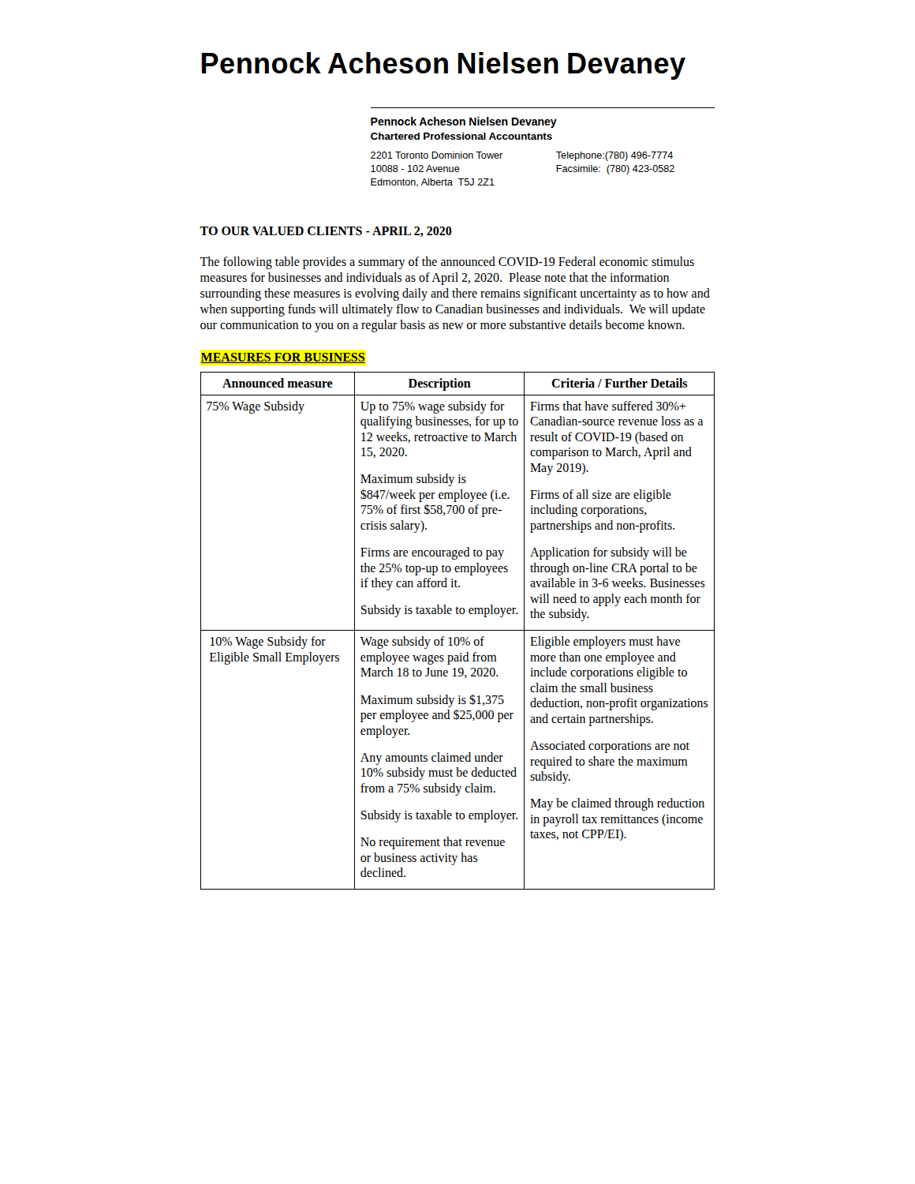Pennock Acheson Nielsen Devaney
Pennock Acheson Nielsen Devaney
Chartered Professional Accountants
| 2201 Toronto Dominion Tower | Telephone:(780) 496-7774 |
| 10088 - 102 Avenue | Facsimile: (780) 423-0582 |
| Edmonton, Alberta T5J 2Z1 | |
TO OUR VALUED CLIENTS - APRIL 2, 2020
The following table provides a summary of the announced COVID-19 Federal economic stimulus measures for businesses and individuals as of April 2, 2020. Please note that the information surrounding these measures is evolving daily and there remains significant uncertainty as to how and when supporting funds will ultimately flow to Canadian businesses and individuals. We will update our communication to you on a regular basis as new or more substantive details become known.
MEASURES FOR BUSINESS
| Announced measure | Description | Criteria / Further Details |
| --- | --- | --- |
| 75% Wage Subsidy | Up to 75% wage subsidy for qualifying businesses, for up to 12 weeks, retroactive to March 15, 2020. Maximum subsidy is $847/week per employee (i.e. 75% of first $58,700 of pre-crisis salary). Firms are encouraged to pay the 25% top-up to employees if they can afford it. Subsidy is taxable to employer. | Firms that have suffered 30%+ Canadian-source revenue loss as a result of COVID-19 (based on comparison to March, April and May 2019). Firms of all size are eligible including corporations, partnerships and non-profits. Application for subsidy will be through on-line CRA portal to be available in 3-6 weeks. Businesses will need to apply each month for the subsidy. |
| 10% Wage Subsidy for Eligible Small Employers | Wage subsidy of 10% of employee wages paid from March 18 to June 19, 2020. Maximum subsidy is $1,375 per employee and $25,000 per employer. Any amounts claimed under 10% subsidy must be deducted from a 75% subsidy claim. Subsidy is taxable to employer. No requirement that revenue or business activity has declined. | Eligible employers must have more than one employee and include corporations eligible to claim the small business deduction, non-profit organizations and certain partnerships. Associated corporations are not required to share the maximum subsidy. May be claimed through reduction in payroll tax remittances (income taxes, not CPP/EI). |